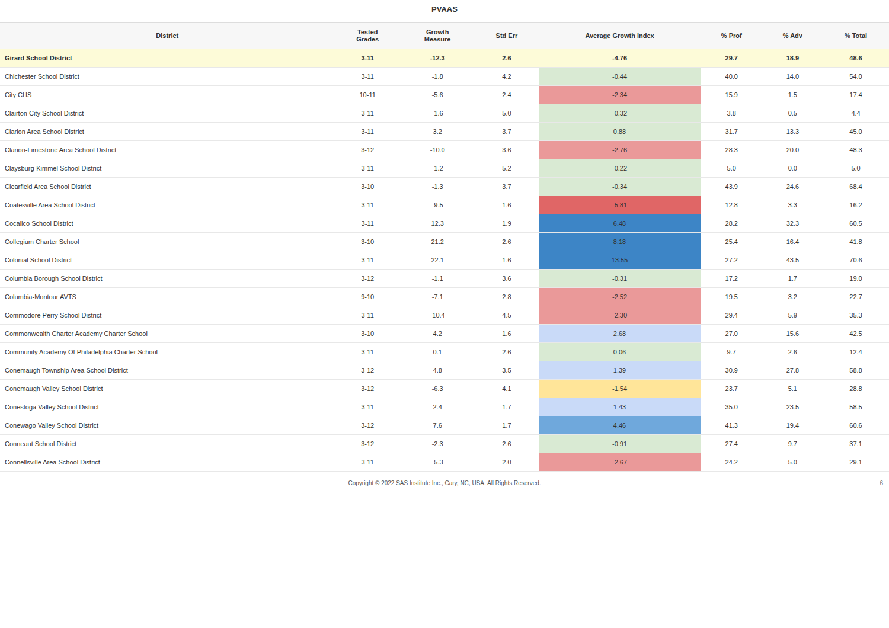PVAAS
| District | Tested Grades | Growth Measure | Std Err | Average Growth Index | % Prof | % Adv | % Total |
| --- | --- | --- | --- | --- | --- | --- | --- |
| Girard School District | 3-11 | -12.3 | 2.6 | -4.76 | 29.7 | 18.9 | 48.6 |
| Chichester School District | 3-11 | -1.8 | 4.2 | -0.44 | 40.0 | 14.0 | 54.0 |
| City CHS | 10-11 | -5.6 | 2.4 | -2.34 | 15.9 | 1.5 | 17.4 |
| Clairton City School District | 3-11 | -1.6 | 5.0 | -0.32 | 3.8 | 0.5 | 4.4 |
| Clarion Area School District | 3-11 | 3.2 | 3.7 | 0.88 | 31.7 | 13.3 | 45.0 |
| Clarion-Limestone Area School District | 3-12 | -10.0 | 3.6 | -2.76 | 28.3 | 20.0 | 48.3 |
| Claysburg-Kimmel School District | 3-11 | -1.2 | 5.2 | -0.22 | 5.0 | 0.0 | 5.0 |
| Clearfield Area School District | 3-10 | -1.3 | 3.7 | -0.34 | 43.9 | 24.6 | 68.4 |
| Coatesville Area School District | 3-11 | -9.5 | 1.6 | -5.81 | 12.8 | 3.3 | 16.2 |
| Cocalico School District | 3-11 | 12.3 | 1.9 | 6.48 | 28.2 | 32.3 | 60.5 |
| Collegium Charter School | 3-10 | 21.2 | 2.6 | 8.18 | 25.4 | 16.4 | 41.8 |
| Colonial School District | 3-11 | 22.1 | 1.6 | 13.55 | 27.2 | 43.5 | 70.6 |
| Columbia Borough School District | 3-12 | -1.1 | 3.6 | -0.31 | 17.2 | 1.7 | 19.0 |
| Columbia-Montour AVTS | 9-10 | -7.1 | 2.8 | -2.52 | 19.5 | 3.2 | 22.7 |
| Commodore Perry School District | 3-11 | -10.4 | 4.5 | -2.30 | 29.4 | 5.9 | 35.3 |
| Commonwealth Charter Academy Charter School | 3-10 | 4.2 | 1.6 | 2.68 | 27.0 | 15.6 | 42.5 |
| Community Academy Of Philadelphia Charter School | 3-11 | 0.1 | 2.6 | 0.06 | 9.7 | 2.6 | 12.4 |
| Conemaugh Township Area School District | 3-12 | 4.8 | 3.5 | 1.39 | 30.9 | 27.8 | 58.8 |
| Conemaugh Valley School District | 3-12 | -6.3 | 4.1 | -1.54 | 23.7 | 5.1 | 28.8 |
| Conestoga Valley School District | 3-11 | 2.4 | 1.7 | 1.43 | 35.0 | 23.5 | 58.5 |
| Conewago Valley School District | 3-12 | 7.6 | 1.7 | 4.46 | 41.3 | 19.4 | 60.6 |
| Conneaut School District | 3-12 | -2.3 | 2.6 | -0.91 | 27.4 | 9.7 | 37.1 |
| Connellsville Area School District | 3-11 | -5.3 | 2.0 | -2.67 | 24.2 | 5.0 | 29.1 |
Copyright © 2022 SAS Institute Inc., Cary, NC, USA. All Rights Reserved. 6